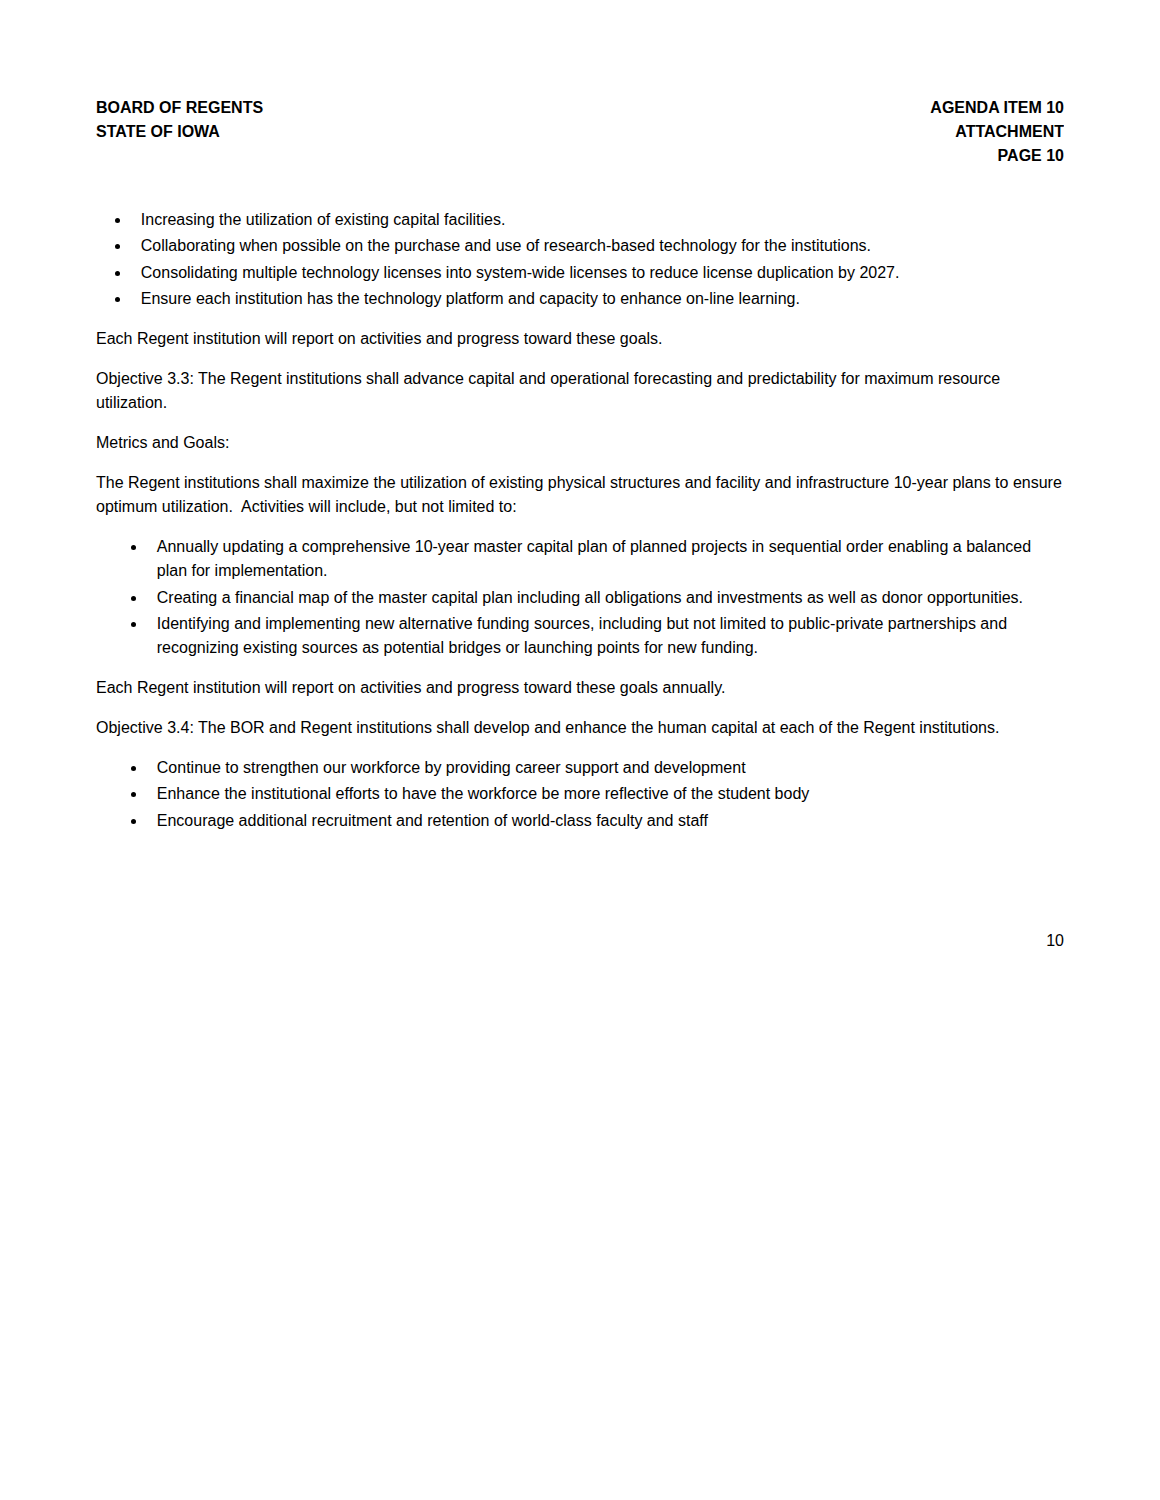BOARD OF REGENTS
STATE OF IOWA
AGENDA ITEM 10
ATTACHMENT
PAGE 10
Increasing the utilization of existing capital facilities.
Collaborating when possible on the purchase and use of research-based technology for the institutions.
Consolidating multiple technology licenses into system-wide licenses to reduce license duplication by 2027.
Ensure each institution has the technology platform and capacity to enhance on-line learning.
Each Regent institution will report on activities and progress toward these goals.
Objective 3.3: The Regent institutions shall advance capital and operational forecasting and predictability for maximum resource utilization.
Metrics and Goals:
The Regent institutions shall maximize the utilization of existing physical structures and facility and infrastructure 10-year plans to ensure optimum utilization. Activities will include, but not limited to:
Annually updating a comprehensive 10-year master capital plan of planned projects in sequential order enabling a balanced plan for implementation.
Creating a financial map of the master capital plan including all obligations and investments as well as donor opportunities.
Identifying and implementing new alternative funding sources, including but not limited to public-private partnerships and recognizing existing sources as potential bridges or launching points for new funding.
Each Regent institution will report on activities and progress toward these goals annually.
Objective 3.4: The BOR and Regent institutions shall develop and enhance the human capital at each of the Regent institutions.
Continue to strengthen our workforce by providing career support and development
Enhance the institutional efforts to have the workforce be more reflective of the student body
Encourage additional recruitment and retention of world-class faculty and staff
10